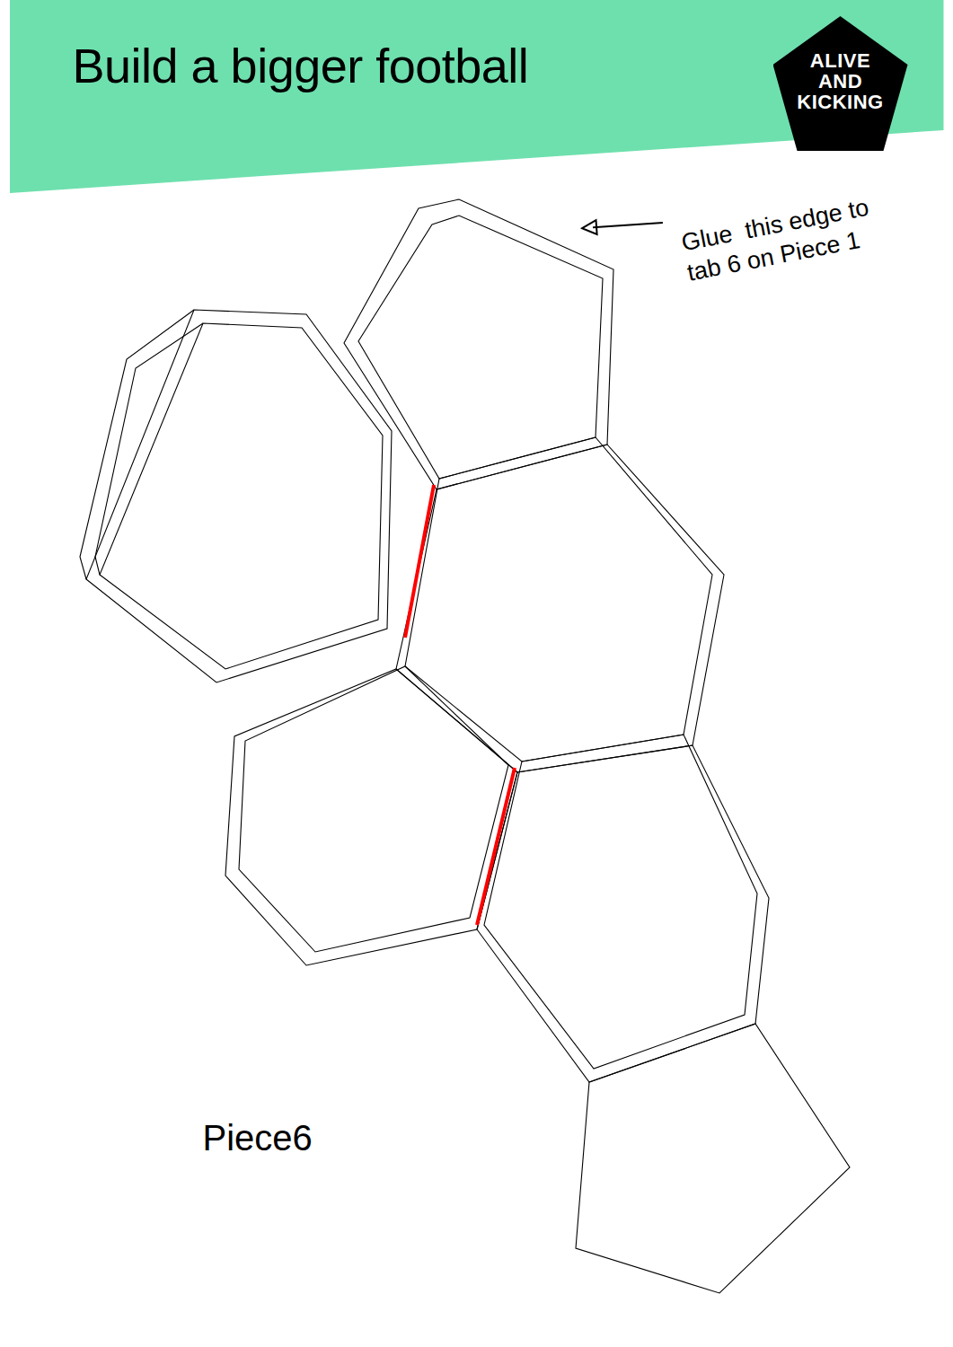Build a bigger football
ALIVE AND KICKING
Glue this edge to tab 6 on Piece 1
Piece6